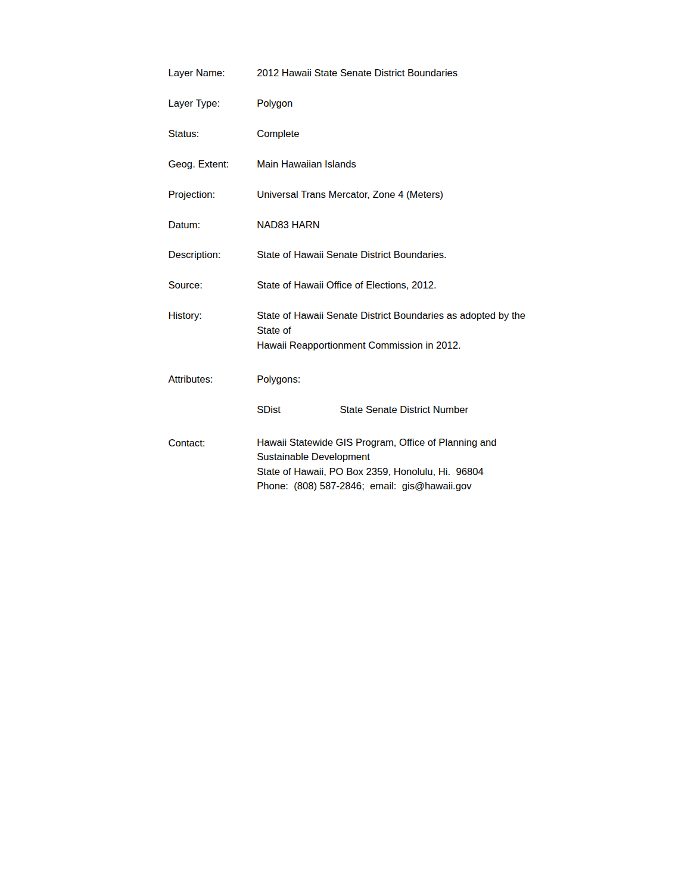Layer Name:
2012 Hawaii State Senate District Boundaries
Layer Type:
Polygon
Status:
Complete
Geog. Extent:
Main Hawaiian Islands
Projection:
Universal Trans Mercator, Zone 4 (Meters)
Datum:
NAD83 HARN
Description:
State of Hawaii Senate District Boundaries.
Source:
State of Hawaii Office of Elections, 2012.
History:
State of Hawaii Senate District Boundaries as adopted by the State of Hawaii Reapportionment Commission in 2012.
Attributes:
Polygons:
SDist State Senate District Number
Contact:
Hawaii Statewide GIS Program, Office of Planning and Sustainable Development State of Hawaii, PO Box 2359, Honolulu, Hi. 96804 Phone: (808) 587-2846; email: gis@hawaii.gov